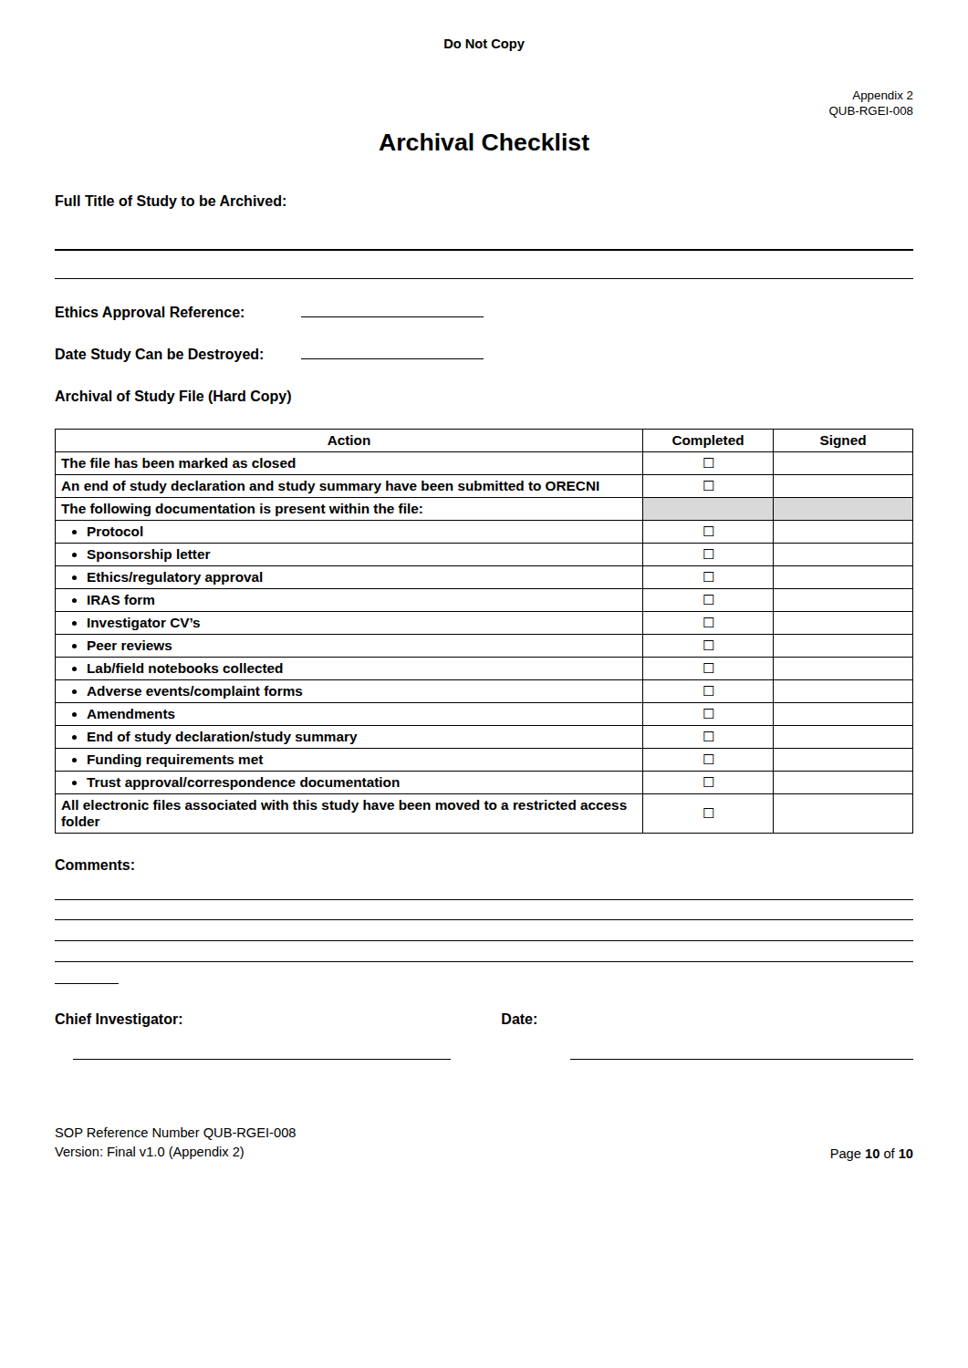Do Not Copy
Appendix 2
QUB-RGEI-008
Archival Checklist
Full Title of Study to be Archived:
Ethics Approval Reference:
Date Study Can be Destroyed:
Archival of Study File (Hard Copy)
| Action | Completed | Signed |
| --- | --- | --- |
| The file has been marked as closed | ☐ | |
| An end of study declaration and study summary have been submitted to ORECNI | ☐ | |
| The following documentation is present within the file: | | |
| Protocol | ☐ | |
| Sponsorship letter | ☐ | |
| Ethics/regulatory approval | ☐ | |
| IRAS form | ☐ | |
| Investigator CV’s | ☐ | |
| Peer reviews | ☐ | |
| Lab/field notebooks collected | ☐ | |
| Adverse events/complaint forms | ☐ | |
| Amendments | ☐ | |
| End of study declaration/study summary | ☐ | |
| Funding requirements met | ☐ | |
| Trust approval/correspondence documentation | ☐ | |
| All electronic files associated with this study have been moved to a restricted access folder | ☐ | |
Comments:
Chief Investigator:
Date:
SOP Reference Number QUB-RGEI-008
Version: Final v1.0 (Appendix 2)
Page 10 of 10